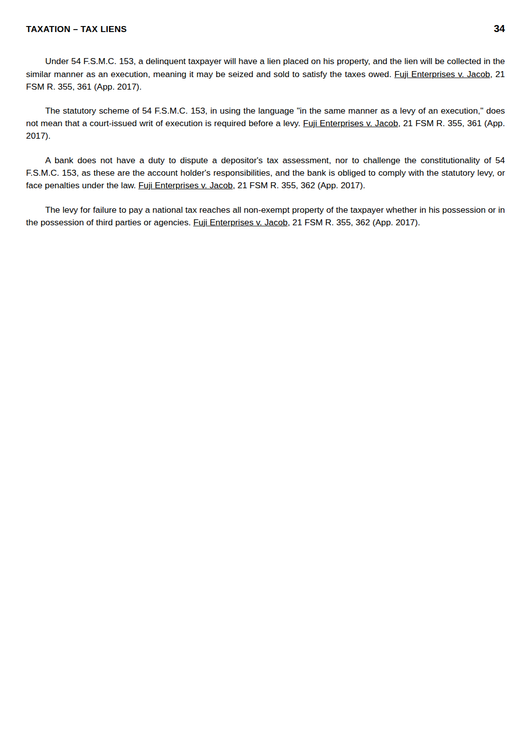TAXATION – TAX LIENS 34
Under 54 F.S.M.C. 153, a delinquent taxpayer will have a lien placed on his property, and the lien will be collected in the similar manner as an execution, meaning it may be seized and sold to satisfy the taxes owed. Fuji Enterprises v. Jacob, 21 FSM R. 355, 361 (App. 2017).
The statutory scheme of 54 F.S.M.C. 153, in using the language "in the same manner as a levy of an execution," does not mean that a court-issued writ of execution is required before a levy. Fuji Enterprises v. Jacob, 21 FSM R. 355, 361 (App. 2017).
A bank does not have a duty to dispute a depositor's tax assessment, nor to challenge the constitutionality of 54 F.S.M.C. 153, as these are the account holder's responsibilities, and the bank is obliged to comply with the statutory levy, or face penalties under the law. Fuji Enterprises v. Jacob, 21 FSM R. 355, 362 (App. 2017).
The levy for failure to pay a national tax reaches all non-exempt property of the taxpayer whether in his possession or in the possession of third parties or agencies. Fuji Enterprises v. Jacob, 21 FSM R. 355, 362 (App. 2017).